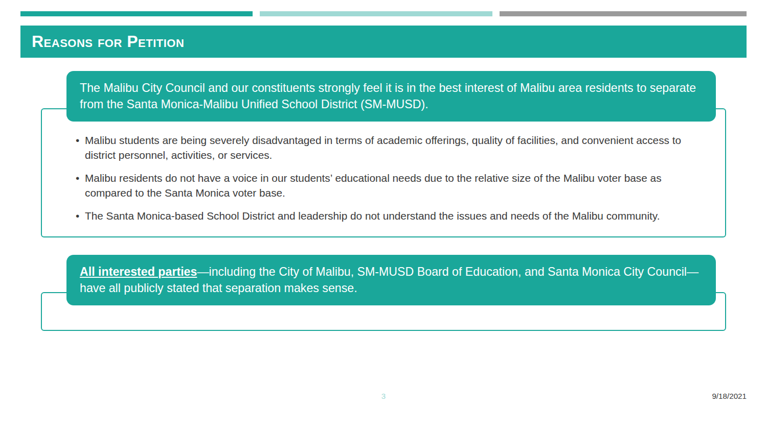Reasons for Petition
The Malibu City Council and our constituents strongly feel it is in the best interest of Malibu area residents to separate from the Santa Monica-Malibu Unified School District (SM-MUSD).
Malibu students are being severely disadvantaged in terms of academic offerings, quality of facilities, and convenient access to district personnel, activities, or services.
Malibu residents do not have a voice in our students’ educational needs due to the relative size of the Malibu voter base as compared to the Santa Monica voter base.
The Santa Monica-based School District and leadership do not understand the issues and needs of the Malibu community.
All interested parties—including the City of Malibu, SM-MUSD Board of Education, and Santa Monica City Council—have all publicly stated that separation makes sense.
3 9/18/2021